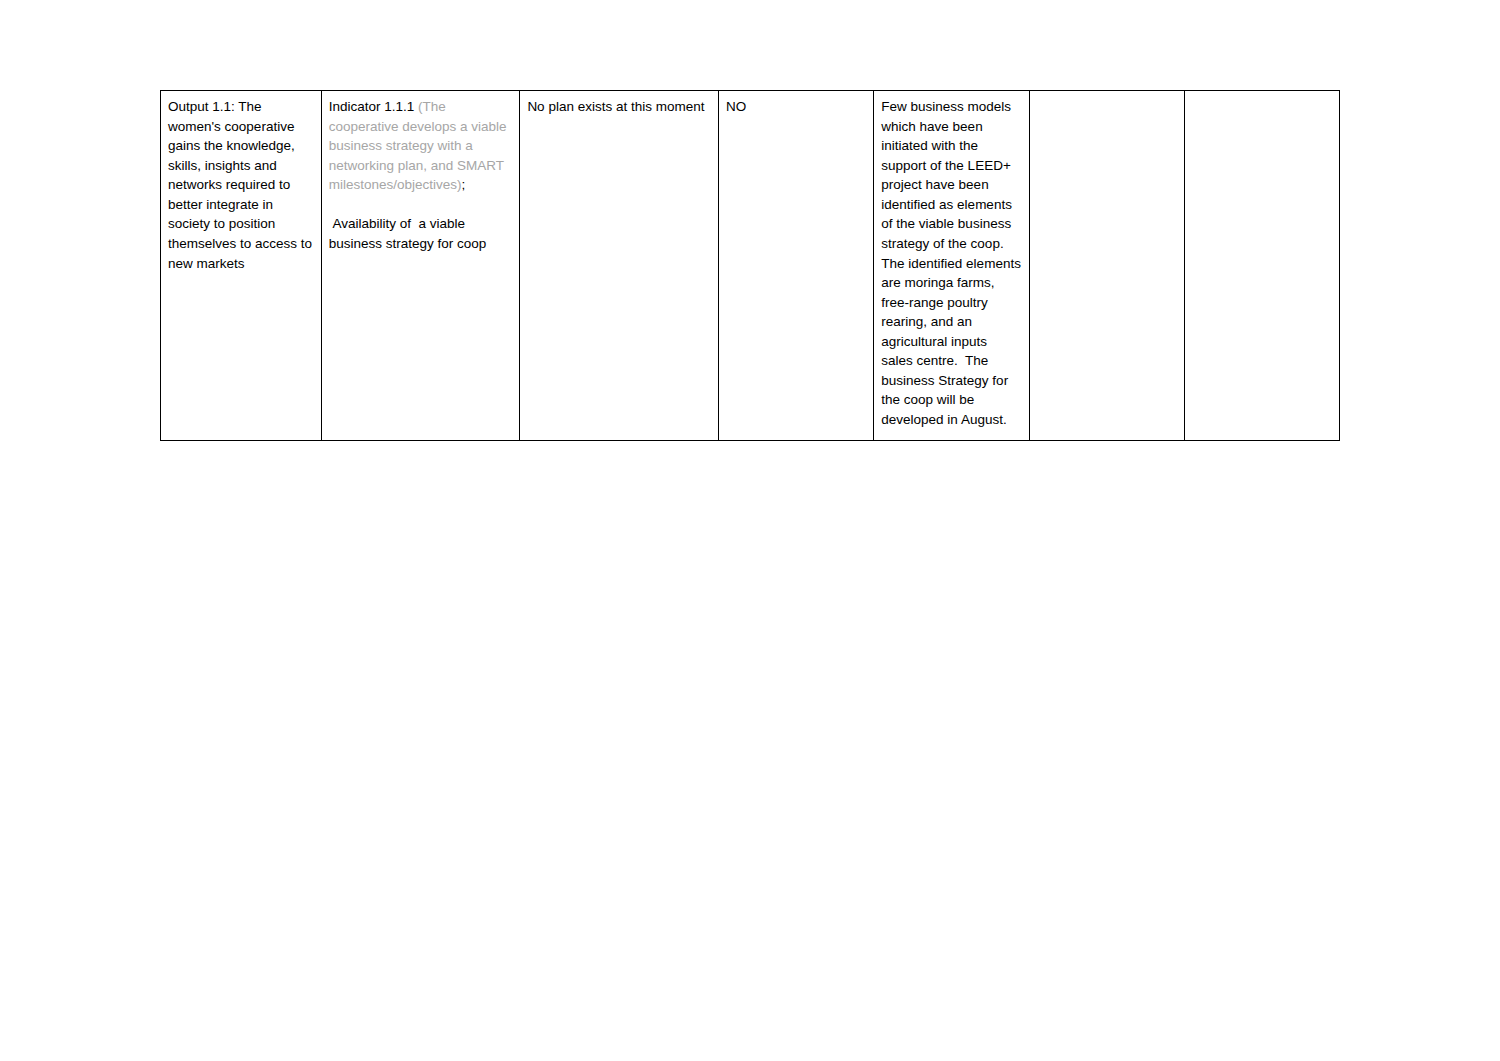| Output 1.1: The women's cooperative gains the knowledge, skills, insights and networks required to better integrate in society to position themselves to access to new markets | Indicator 1.1.1 (The cooperative develops a viable business strategy with a networking plan, and SMART milestones/objectives) ; Availability of a viable business strategy for coop | No plan exists at this moment | NO | Few business models which have been initiated with the support of the LEED+ project have been identified as elements of the viable business strategy of the coop. The identified elements are moringa farms, free-range poultry rearing, and an agricultural inputs sales centre. The business Strategy for the coop will be developed in August. | | |